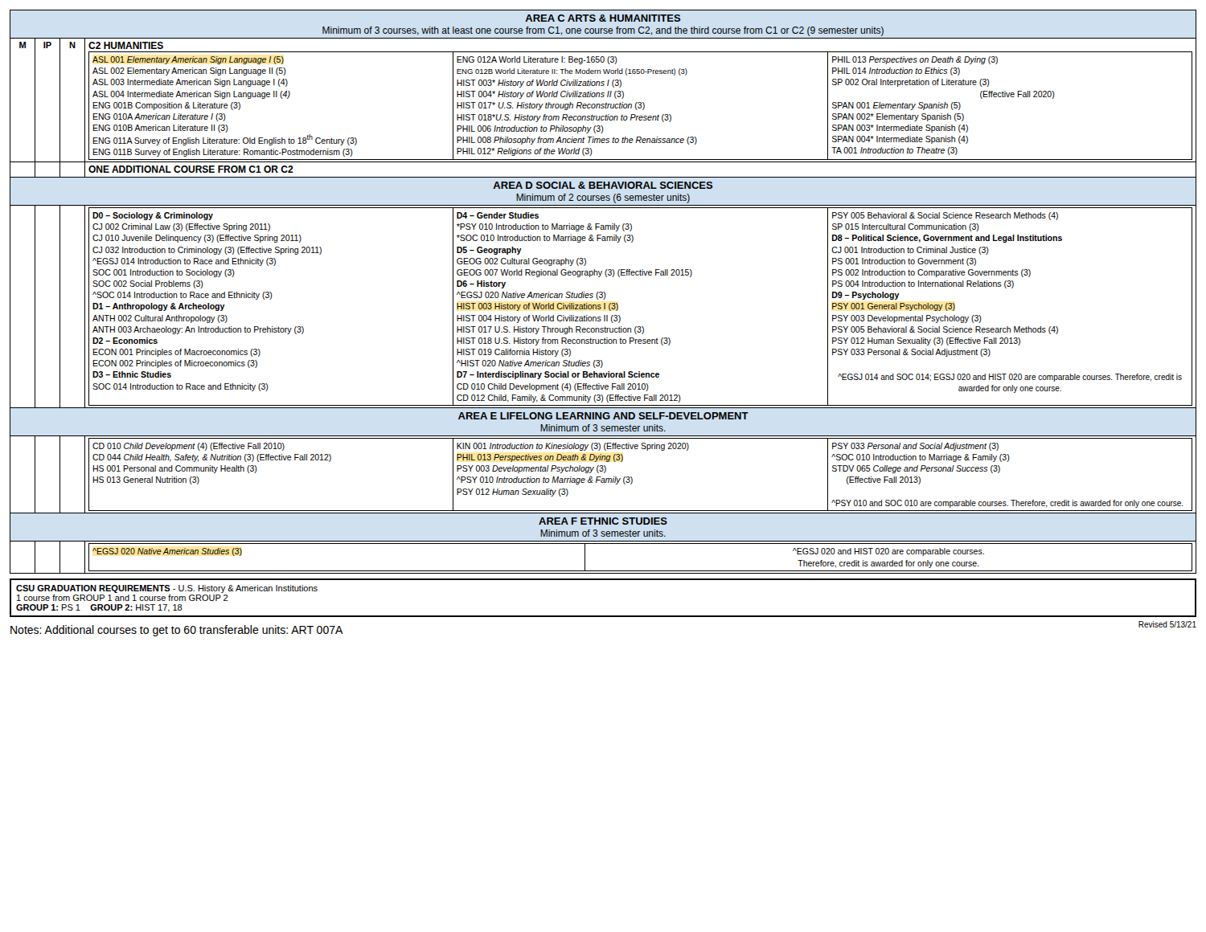| AREA C ARTS & HUMANITITES Minimum of 3 courses, with at least one course from C1, one course from C2, and the third course from C1 or C2 (9 semester units) |
| M | IP | N | C2 HUMANITIES / ASL 001 Elementary American Sign Language I (5) ASL 002 Elementary American Sign Language II (5) ASL 003 Intermediate American Sign Language I (4) ASL 004 Intermediate American Sign Language II ( 4) ENG 001B Composition & Literature (3) ENG 010A American Literature I (3) ENG 010B American Literature II (3) ENG 011A Survey of English Literature: Old English to 18 th Century (3) ENG 011B Survey of English Literature: Romantic-Postmodernism (3) / ENG 012A World Literature I: Beg-1650 (3) ENG 012B World Literature II: The Modern World (1650-Present) (3) HIST 003* History of World Civilizations I (3) HIST 004* History of World Civilizations II (3) HIST 017* U.S. History through Reconstruction (3) HIST 018* U.S. History from Reconstruction to Present (3) PHIL 006 Introduction to Philosophy (3) PHIL 008 Philosophy from Ancient Times to the Renaissance (3) PHIL 012* Religions of the World (3) / PHIL 013 Perspectives on Death & Dying (3) PHIL 014 Introduction to Ethics (3) SP 002 Oral Interpretation of Literature (3) (Effective Fall 2020) SPAN 001 Elementary Spanish (5) SPAN 002* Elementary Spanish (5) SPAN 003* Intermediate Spanish (4) SPAN 004* Intermediate Spanish (4) TA 001 Introduction to Theatre (3) / |
| | | | ONE ADDITIONAL COURSE FROM C1 OR C2 |
| AREA D SOCIAL & BEHAVIORAL SCIENCES Minimum of 2 courses (6 semester units) |
| | | | / D0 – Sociology & Criminology CJ 002 Criminal Law (3) (Effective Spring 2011) CJ 010 Juvenile Delinquency (3) (Effective Spring 2011) CJ 032 Introduction to Criminology (3) (Effective Spring 2011) ^EGSJ 014 Introduction to Race and Ethnicity (3) SOC 001 Introduction to Sociology (3) SOC 002 Social Problems (3) ^SOC 014 Introduction to Race and Ethnicity (3) D1 – Anthropology & Archeology ANTH 002 Cultural Anthropology (3) ANTH 003 Archaeology: An Introduction to Prehistory (3) D2 – Economics ECON 001 Principles of Macroeconomics (3) ECON 002 Principles of Microeconomics (3) D3 – Ethnic Studies SOC 014 Introduction to Race and Ethnicity (3) / D4 – Gender Studies *PSY 010 Introduction to Marriage & Family (3) *SOC 010 Introduction to Marriage & Family (3) D5 – Geography GEOG 002 Cultural Geography (3) GEOG 007 World Regional Geography (3) (Effective Fall 2015) D6 – History ^EGSJ 020 Native American Studies (3) HIST 003 History of World Civilizations I (3) HIST 004 History of World Civilizations II (3) HIST 017 U.S. History Through Reconstruction (3) HIST 018 U.S. History from Reconstruction to Present (3) HIST 019 California History (3) ^HIST 020 Native American Studies (3) D7 – Interdisciplinary Social or Behavioral Science CD 010 Child Development (4) (Effective Fall 2010) CD 012 Child, Family, & Community (3) (Effective Fall 2012) / PSY 005 Behavioral & Social Science Research Methods (4) SP 015 Intercultural Communication (3) D8 – Political Science, Government and Legal Institutions CJ 001 Introduction to Criminal Justice (3) PS 001 Introduction to Government (3) PS 002 Introduction to Comparative Governments (3) PS 004 Introduction to International Relations (3) D9 – Psychology PSY 001 General Psychology (3) PSY 003 Developmental Psychology (3) PSY 005 Behavioral & Social Science Research Methods (4) PSY 012 Human Sexuality (3) (Effective Fall 2013) PSY 033 Personal & Social Adjustment (3) ^EGSJ 014 and SOC 014; EGSJ 020 and HIST 020 are comparable courses. Therefore, credit is awarded for only one course. / |
| AREA E LIFELONG LEARNING AND SELF-DEVELOPMENT Minimum of 3 semester units. |
| | | | / CD 010 Child Development (4) (Effective Fall 2010) CD 044 Child Health, Safety, & Nutrition (3) (Effective Fall 2012) HS 001 Personal and Community Health (3) HS 013 General Nutrition (3) / KIN 001 Introduction to Kinesiology (3) (Effective Spring 2020) PHIL 013 Perspectives on Death & Dying (3) PSY 003 Developmental Psychology (3) ^PSY 010 Introduction to Marriage & Family (3) PSY 012 Human Sexuality (3) / PSY 033 Personal and Social Adjustment (3) ^SOC 010 Introduction to Marriage & Family (3) STDV 065 College and Personal Success (3) (Effective Fall 2013) ^PSY 010 and SOC 010 are comparable courses. Therefore, credit is awarded for only one course. / |
| AREA F ETHNIC STUDIES Minimum of 3 semester units. |
| | | | / ^EGSJ 020 Native American Studies (3) / ^EGSJ 020 and HIST 020 are comparable courses. Therefore, credit is awarded for only one course. / |
CSU GRADUATION REQUIREMENTS - U.S. History & American Institutions
1 course from GROUP 1 and 1 course from GROUP 2
GROUP 1: PS 1 GROUP 2: HIST 17, 18
Revised 5/13/21 Notes: Additional courses to get to 60 transferable units: ART 007A